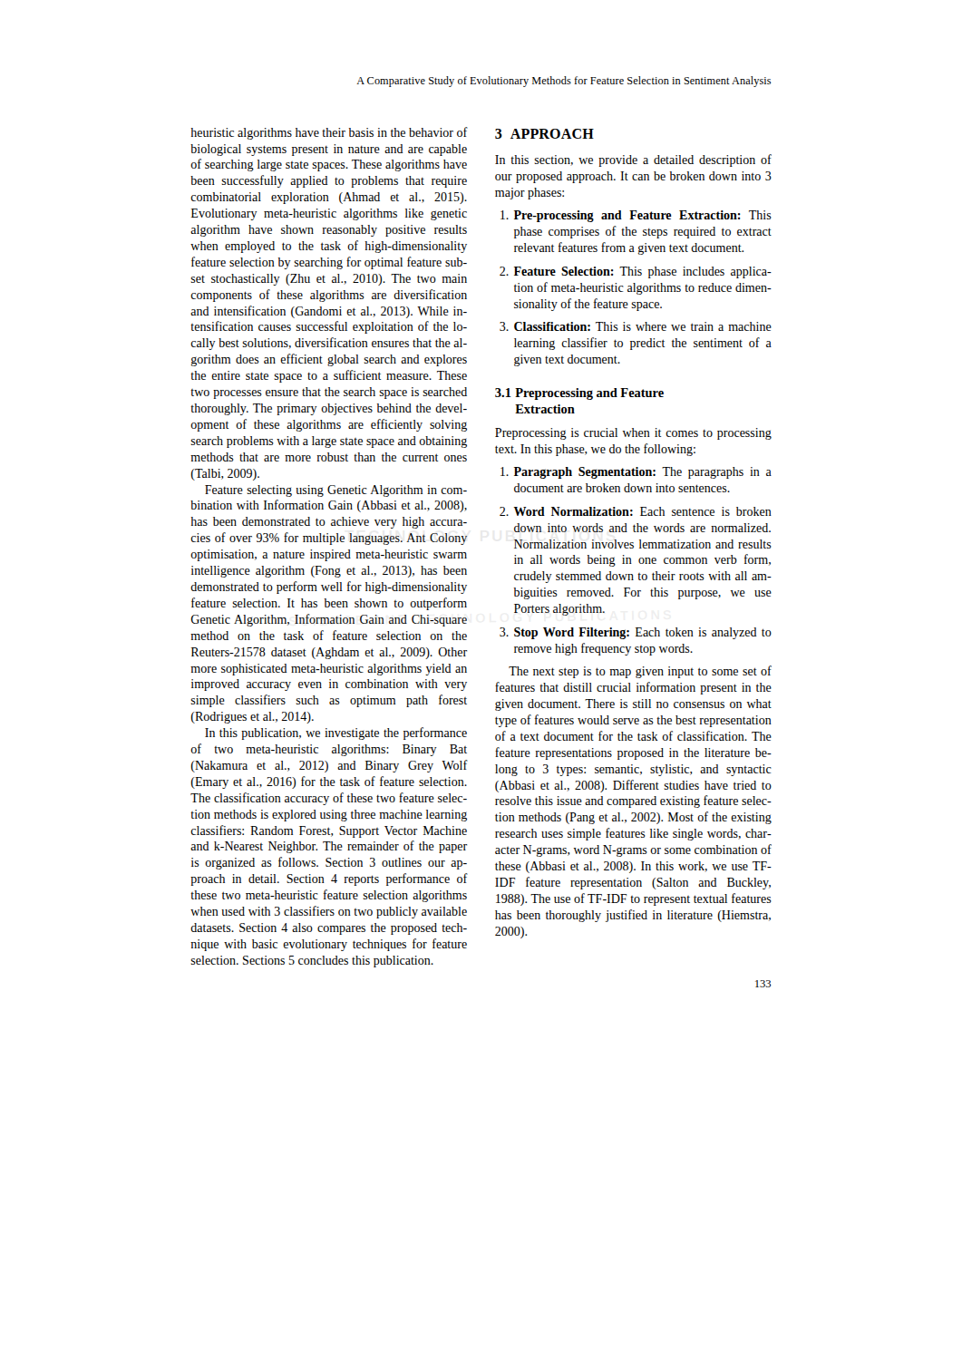A Comparative Study of Evolutionary Methods for Feature Selection in Sentiment Analysis
TECHNOLOGY PUBLICATIONS
SCIENCE AND TECHNOLOGY PUBLICATIONS
heuristic algorithms have their basis in the behavior of biological systems present in nature and are capable of searching large state spaces. These algorithms have been successfully applied to problems that require combinatorial exploration (Ahmad et al., 2015). Evolutionary meta-heuristic algorithms like genetic algorithm have shown reasonably positive results when employed to the task of high-dimensionality feature selection by searching for optimal feature subset stochastically (Zhu et al., 2010). The two main components of these algorithms are diversification and intensification (Gandomi et al., 2013). While intensification causes successful exploitation of the locally best solutions, diversification ensures that the algorithm does an efficient global search and explores the entire state space to a sufficient measure. These two processes ensure that the search space is searched thoroughly. The primary objectives behind the development of these algorithms are efficiently solving search problems with a large state space and obtaining methods that are more robust than the current ones (Talbi, 2009).
Feature selecting using Genetic Algorithm in combination with Information Gain (Abbasi et al., 2008), has been demonstrated to achieve very high accuracies of over 93% for multiple languages. Ant Colony optimisation, a nature inspired meta-heuristic swarm intelligence algorithm (Fong et al., 2013), has been demonstrated to perform well for high-dimensionality feature selection. It has been shown to outperform Genetic Algorithm, Information Gain and Chi-square method on the task of feature selection on the Reuters-21578 dataset (Aghdam et al., 2009). Other more sophisticated meta-heuristic algorithms yield an improved accuracy even in combination with very simple classifiers such as optimum path forest (Rodrigues et al., 2014).
In this publication, we investigate the performance of two meta-heuristic algorithms: Binary Bat (Nakamura et al., 2012) and Binary Grey Wolf (Emary et al., 2016) for the task of feature selection. The classification accuracy of these two feature selection methods is explored using three machine learning classifiers: Random Forest, Support Vector Machine and k-Nearest Neighbor. The remainder of the paper is organized as follows. Section 3 outlines our approach in detail. Section 4 reports performance of these two meta-heuristic feature selection algorithms when used with 3 classifiers on two publicly available datasets. Section 4 also compares the proposed technique with basic evolutionary techniques for feature selection. Sections 5 concludes this publication.
3 APPROACH
In this section, we provide a detailed description of our proposed approach. It can be broken down into 3 major phases:
Pre-processing and Feature Extraction: This phase comprises of the steps required to extract relevant features from a given text document.
Feature Selection: This phase includes application of meta-heuristic algorithms to reduce dimensionality of the feature space.
Classification: This is where we train a machine learning classifier to predict the sentiment of a given text document.
3.1 Preprocessing and Feature
Extraction
Preprocessing is crucial when it comes to processing text. In this phase, we do the following:
Paragraph Segmentation: The paragraphs in a document are broken down into sentences.
Word Normalization: Each sentence is broken down into words and the words are normalized. Normalization involves lemmatization and results in all words being in one common verb form, crudely stemmed down to their roots with all ambiguities removed. For this purpose, we use Porters algorithm.
Stop Word Filtering: Each token is analyzed to remove high frequency stop words.
The next step is to map given input to some set of features that distill crucial information present in the given document. There is still no consensus on what type of features would serve as the best representation of a text document for the task of classification. The feature representations proposed in the literature belong to 3 types: semantic, stylistic, and syntactic (Abbasi et al., 2008). Different studies have tried to resolve this issue and compared existing feature selection methods (Pang et al., 2002). Most of the existing research uses simple features like single words, character N-grams, word N-grams or some combination of these (Abbasi et al., 2008). In this work, we use TF-IDF feature representation (Salton and Buckley, 1988). The use of TF-IDF to represent textual features has been thoroughly justified in literature (Hiemstra, 2000).
133